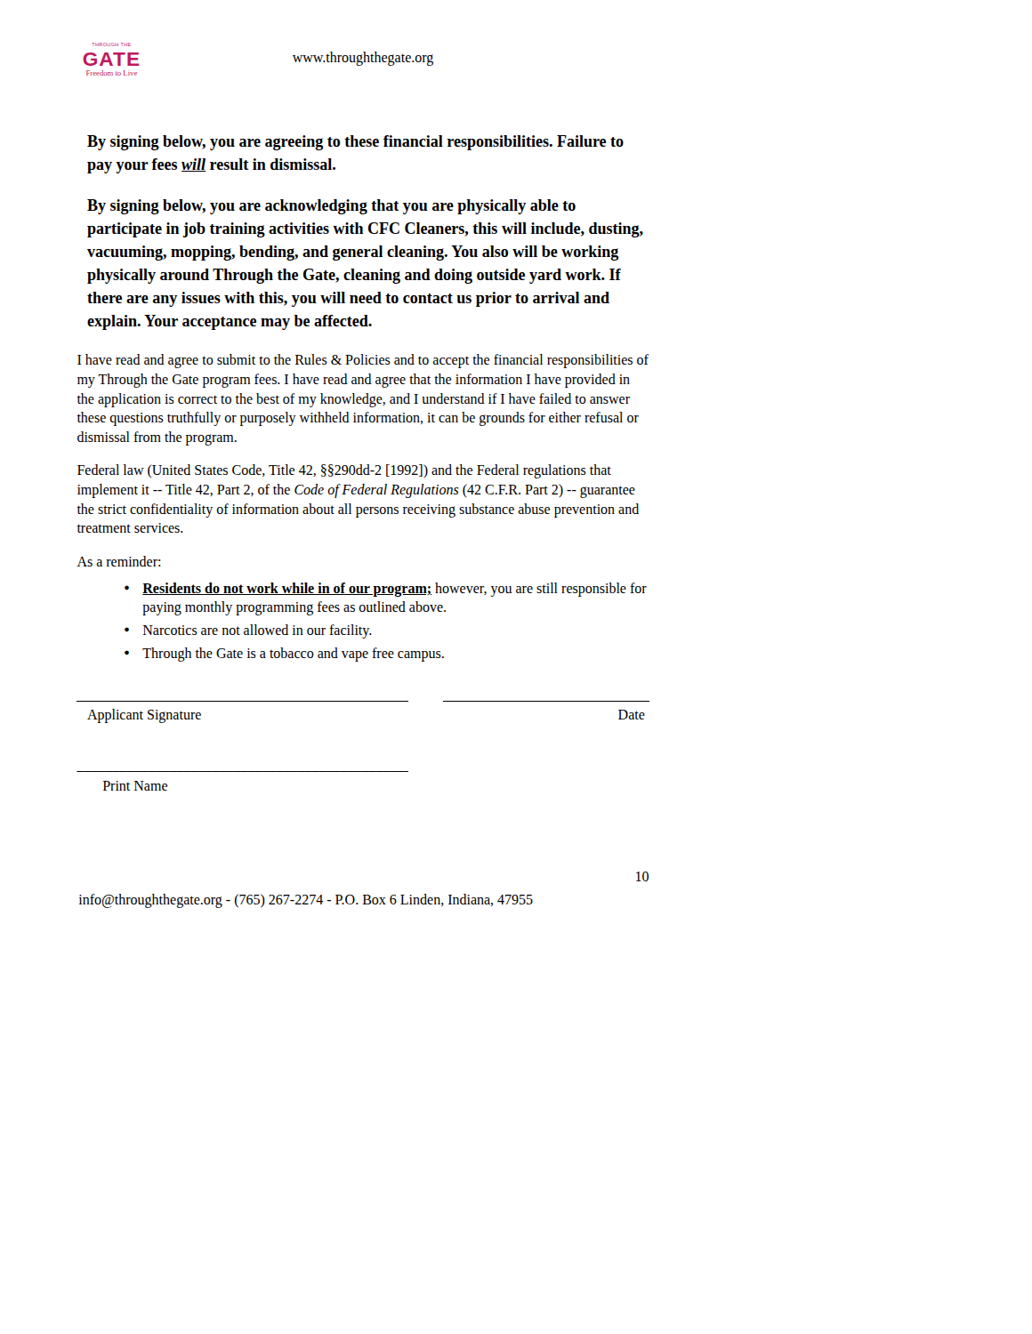THROUGH THE GATE Freedom to Live
www.throughthegate.org
By signing below, you are agreeing to these financial responsibilities. Failure to pay your fees will result in dismissal.
By signing below, you are acknowledging that you are physically able to participate in job training activities with CFC Cleaners, this will include, dusting, vacuuming, mopping, bending, and general cleaning. You also will be working physically around Through the Gate, cleaning and doing outside yard work. If there are any issues with this, you will need to contact us prior to arrival and explain. Your acceptance may be affected.
I have read and agree to submit to the Rules & Policies and to accept the financial responsibilities of my Through the Gate program fees. I have read and agree that the information I have provided in the application is correct to the best of my knowledge, and I understand if I have failed to answer these questions truthfully or purposely withheld information, it can be grounds for either refusal or dismissal from the program.
Federal law (United States Code, Title 42, §§290dd-2 [1992]) and the Federal regulations that implement it -- Title 42, Part 2, of the Code of Federal Regulations (42 C.F.R. Part 2) -- guarantee the strict confidentiality of information about all persons receiving substance abuse prevention and treatment services.
As a reminder:
Residents do not work while in of our program; however, you are still responsible for paying monthly programming fees as outlined above.
Narcotics are not allowed in our facility.
Through the Gate is a tobacco and vape free campus.
Applicant Signature
Date
______________________________________________________________
Print Name
10
info@throughthegate.org - (765) 267-2274 - P.O. Box 6 Linden, Indiana, 47955